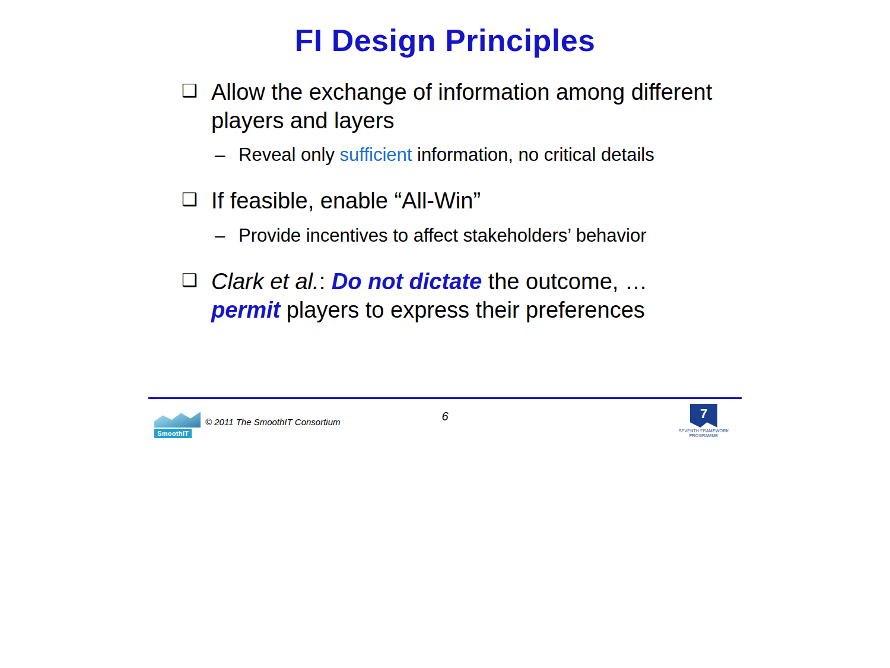FI Design Principles
Allow the exchange of information among different players and layers
Reveal only sufficient information, no critical details
If feasible, enable “All-Win”
Provide incentives to affect stakeholders’ behavior
Clark et al.: Do not dictate the outcome, … permit players to express their preferences
SmoothIT
© 2011 The SmoothIT Consortium
6
SEVENTH FRAMEWORK
PROGRAMME